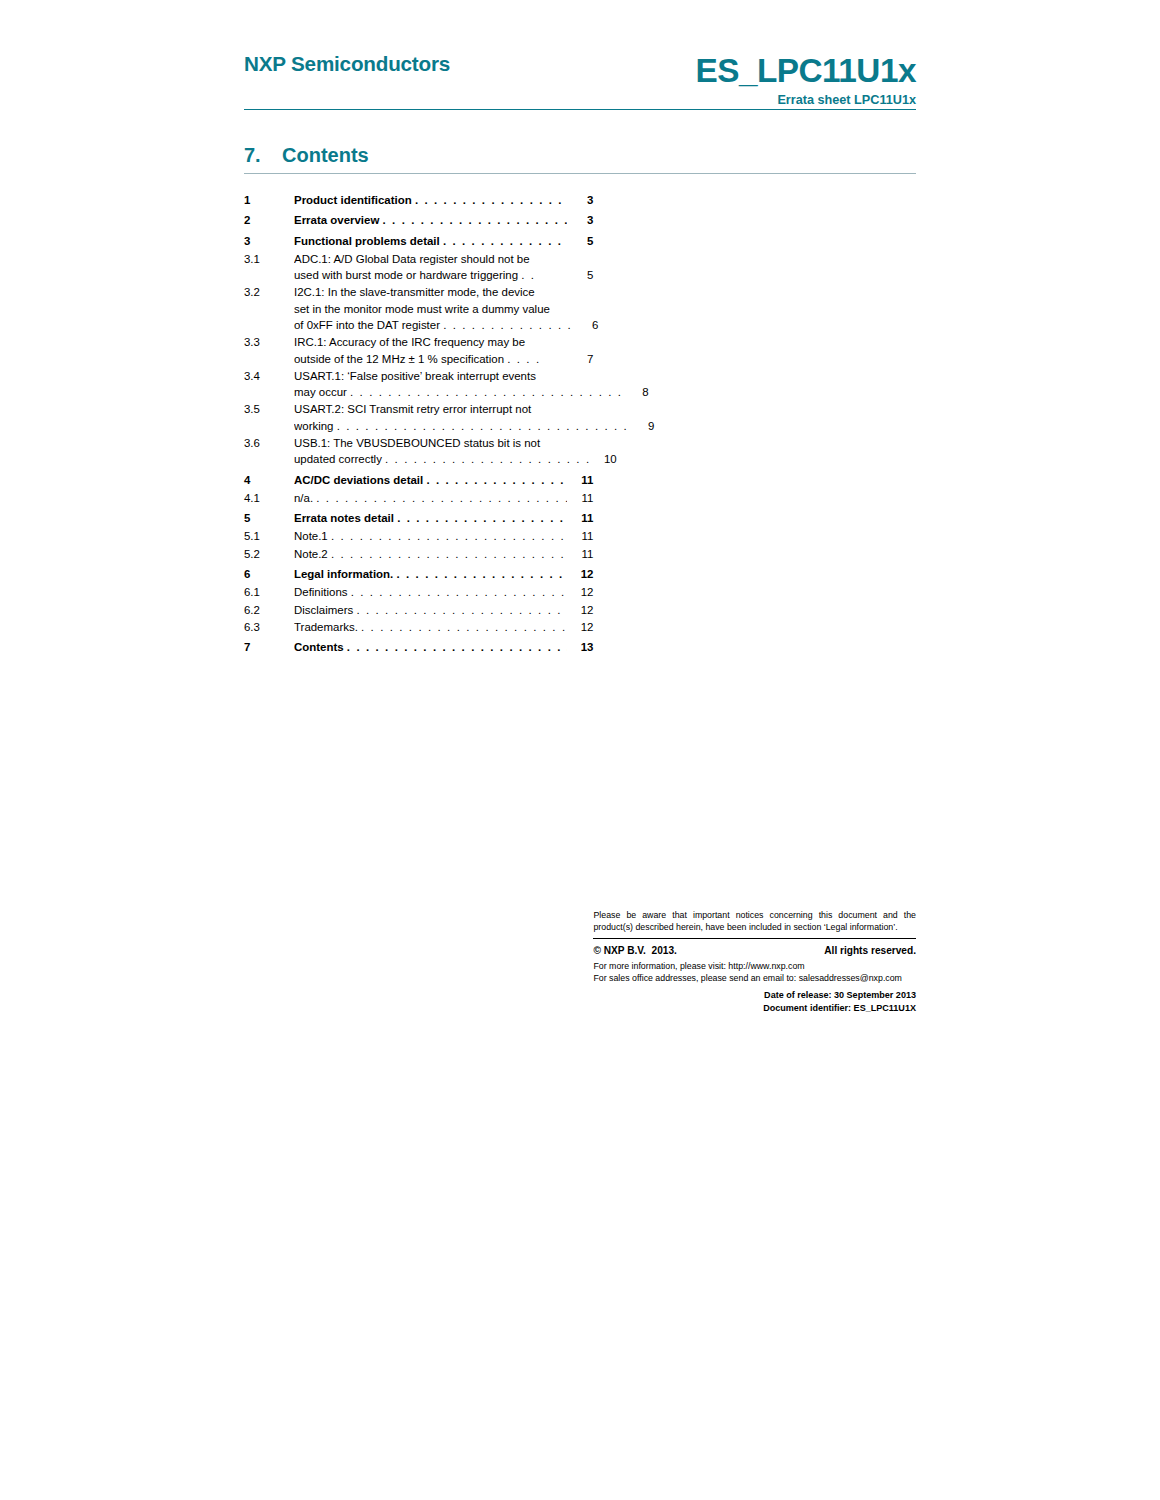NXP Semiconductors
ES_LPC11U1x
Errata sheet LPC11U1x
7. Contents
1
Product identification . . . . . . . . . . . . . . . . . . . .
3
2
Errata overview . . . . . . . . . . . . . . . . . . . . . . . . .
3
3
Functional problems detail . . . . . . . . . . . . . . .
5
3.1
ADC.1: A/D Global Data register should not be
used with burst mode or hardware triggering . .
5
3.2
I2C.1: In the slave-transmitter mode, the device
set in the monitor mode must write a dummy value
of 0xFF into the DAT register . . . . . . . . . . . . . .
6
3.3
IRC.1: Accuracy of the IRC frequency may be
outside of the 12 MHz ± 1 % specification . . . .
7
3.4
USART.1: ‘False positive’ break interrupt events
may occur . . . . . . . . . . . . . . . . . . . . . . . . . . . . .
8
3.5
USART.2: SCI Transmit retry error interrupt not
working . . . . . . . . . . . . . . . . . . . . . . . . . . . . . . .
9
3.6
USB.1: The VBUSDEBOUNCED status bit is not
updated correctly . . . . . . . . . . . . . . . . . . . . . .
10
4
AC/DC deviations detail . . . . . . . . . . . . . . . .
11
4.1
n/a. . . . . . . . . . . . . . . . . . . . . . . . . . . . . . . . . .
11
5
Errata notes detail . . . . . . . . . . . . . . . . . . . . . .
11
5.1
Note.1 . . . . . . . . . . . . . . . . . . . . . . . . . . . . . . .
11
5.2
Note.2 . . . . . . . . . . . . . . . . . . . . . . . . . . . . . . .
11
6
Legal information. . . . . . . . . . . . . . . . . . . . . . . .
12
6.1
Definitions . . . . . . . . . . . . . . . . . . . . . . . . . . . .
12
6.2
Disclaimers . . . . . . . . . . . . . . . . . . . . . . . . . . .
12
6.3
Trademarks. . . . . . . . . . . . . . . . . . . . . . . . . . .
12
7
Contents . . . . . . . . . . . . . . . . . . . . . . . . . . . . . .
13
Please be aware that important notices concerning this document and the product(s) described herein, have been included in section ‘Legal information’.
© NXP B.V. 2013. All rights reserved.
For more information, please visit: http://www.nxp.com
For sales office addresses, please send an email to: salesaddresses@nxp.com
Date of release: 30 September 2013
Document identifier: ES_LPC11U1X